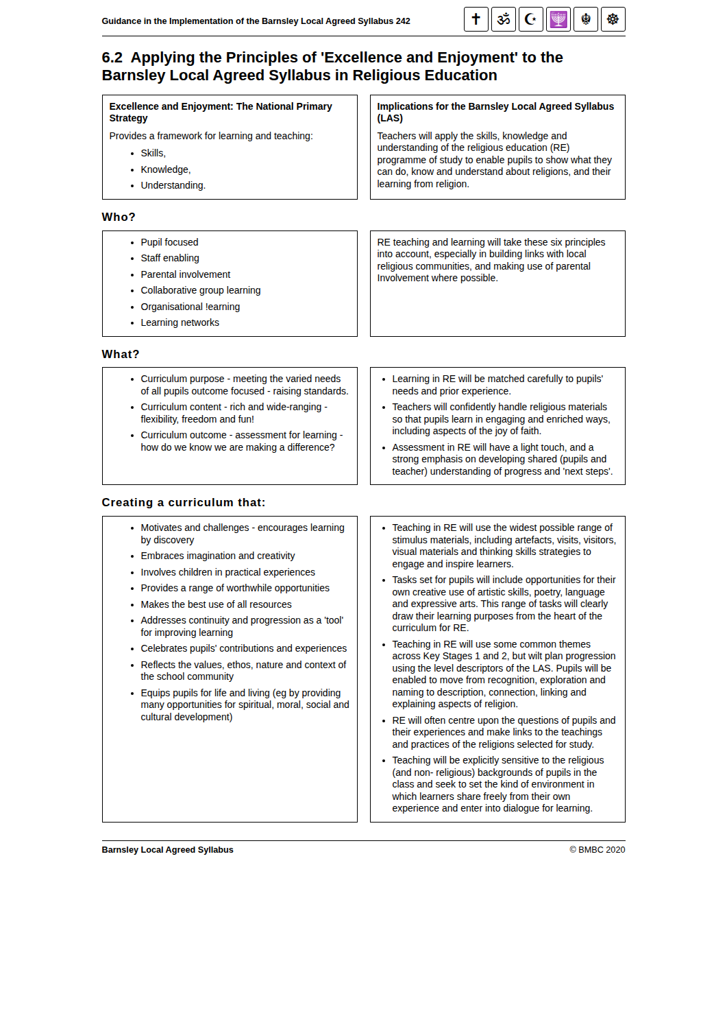Guidance in the Implementation of the Barnsley Local Agreed Syllabus 242
✝
ॐ
☪
🕎
☬
☸
6.2 Applying the Principles of 'Excellence and Enjoyment' to the Barnsley Local Agreed Syllabus in Religious Education
Excellence and Enjoyment: The National Primary Strategy
Provides a framework for learning and teaching:
Skills,
Knowledge,
Understanding.
Implications for the Barnsley Local Agreed Syllabus (LAS)
Teachers will apply the skills, knowledge and understanding of the religious education (RE) programme of study to enable pupils to show what they can do, know and understand about religions, and their learning from religion.
Who?
Pupil focused
Staff enabling
Parental involvement
Collaborative group learning
Organisational !earning
Learning networks
RE teaching and learning will take these six principles into account, especially in building links with local religious communities, and making use of parental Involvement where possible.
What?
Curriculum purpose - meeting the varied needs of all pupils outcome focused - raising standards.
Curriculum content - rich and wide-ranging - flexibility, freedom and fun!
Curriculum outcome - assessment for learning - how do we know we are making a difference?
Learning in RE will be matched carefully to pupils' needs and prior experience.
Teachers will confidently handle religious materials so that pupils learn in engaging and enriched ways, including aspects of the joy of faith.
Assessment in RE will have a light touch, and a strong emphasis on developing shared (pupils and teacher) understanding of progress and 'next steps'.
Creating a curriculum that:
Motivates and challenges - encourages learning by discovery
Embraces imagination and creativity
Involves children in practical experiences
Provides a range of worthwhile opportunities
Makes the best use of all resources
Addresses continuity and progression as a 'tool' for improving learning
Celebrates pupils' contributions and experiences
Reflects the values, ethos, nature and context of the school community
Equips pupils for life and living (eg by providing many opportunities for spiritual, moral, social and cultural development)
Teaching in RE will use the widest possible range of stimulus materials, including artefacts, visits, visitors, visual materials and thinking skills strategies to engage and inspire learners.
Tasks set for pupils will include opportunities for their own creative use of artistic skills, poetry, language and expressive arts. This range of tasks will clearly draw their learning purposes from the heart of the curriculum for RE.
Teaching in RE will use some common themes across Key Stages 1 and 2, but wilt plan progression using the level descriptors of the LAS. Pupils will be enabled to move from recognition, exploration and naming to description, connection, linking and explaining aspects of religion.
RE will often centre upon the questions of pupils and their experiences and make links to the teachings and practices of the religions selected for study.
Teaching will be explicitly sensitive to the religious (and non- religious) backgrounds of pupils in the class and seek to set the kind of environment in which learners share freely from their own experience and enter into dialogue for learning.
Barnsley Local Agreed Syllabus
© BMBC 2020